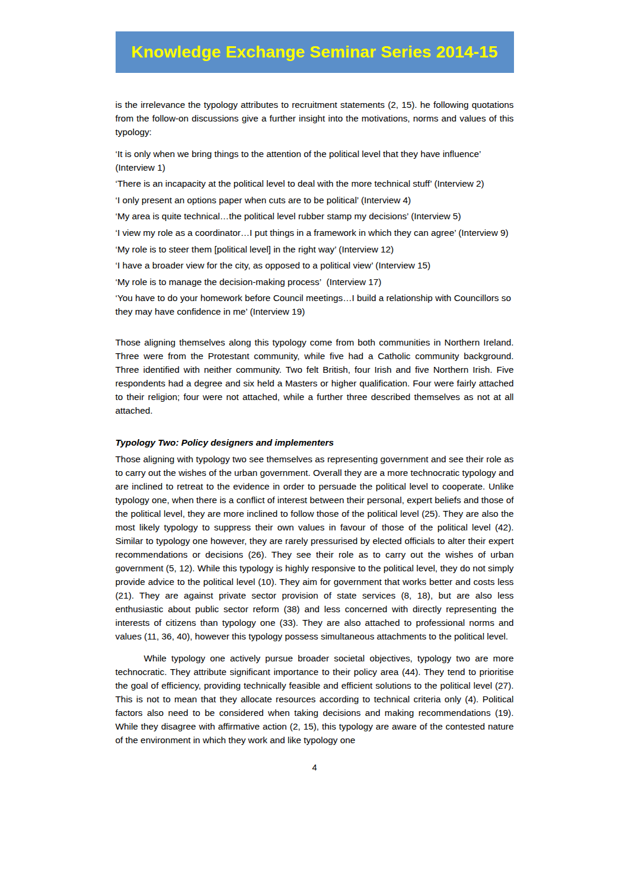Knowledge Exchange Seminar Series 2014-15
is the irrelevance the typology attributes to recruitment statements (2, 15). he following quotations from the follow-on discussions give a further insight into the motivations, norms and values of this typology:
‘It is only when we bring things to the attention of the political level that they have influence’ (Interview 1)
‘There is an incapacity at the political level to deal with the more technical stuff’ (Interview 2)
‘I only present an options paper when cuts are to be political’ (Interview 4)
‘My area is quite technical…the political level rubber stamp my decisions’ (Interview 5)
‘I view my role as a coordinator…I put things in a framework in which they can agree’ (Interview 9)
‘My role is to steer them [political level] in the right way’ (Interview 12)
‘I have a broader view for the city, as opposed to a political view’ (Interview 15)
‘My role is to manage the decision-making process’ (Interview 17)
‘You have to do your homework before Council meetings…I build a relationship with Councillors so they may have confidence in me’ (Interview 19)
Those aligning themselves along this typology come from both communities in Northern Ireland. Three were from the Protestant community, while five had a Catholic community background. Three identified with neither community. Two felt British, four Irish and five Northern Irish. Five respondents had a degree and six held a Masters or higher qualification. Four were fairly attached to their religion; four were not attached, while a further three described themselves as not at all attached.
Typology Two: Policy designers and implementers
Those aligning with typology two see themselves as representing government and see their role as to carry out the wishes of the urban government. Overall they are a more technocratic typology and are inclined to retreat to the evidence in order to persuade the political level to cooperate. Unlike typology one, when there is a conflict of interest between their personal, expert beliefs and those of the political level, they are more inclined to follow those of the political level (25). They are also the most likely typology to suppress their own values in favour of those of the political level (42). Similar to typology one however, they are rarely pressurised by elected officials to alter their expert recommendations or decisions (26). They see their role as to carry out the wishes of urban government (5, 12). While this typology is highly responsive to the political level, they do not simply provide advice to the political level (10). They aim for government that works better and costs less (21). They are against private sector provision of state services (8, 18), but are also less enthusiastic about public sector reform (38) and less concerned with directly representing the interests of citizens than typology one (33). They are also attached to professional norms and values (11, 36, 40), however this typology possess simultaneous attachments to the political level.
While typology one actively pursue broader societal objectives, typology two are more technocratic. They attribute significant importance to their policy area (44). They tend to prioritise the goal of efficiency, providing technically feasible and efficient solutions to the political level (27). This is not to mean that they allocate resources according to technical criteria only (4). Political factors also need to be considered when taking decisions and making recommendations (19). While they disagree with affirmative action (2, 15), this typology are aware of the contested nature of the environment in which they work and like typology one
4